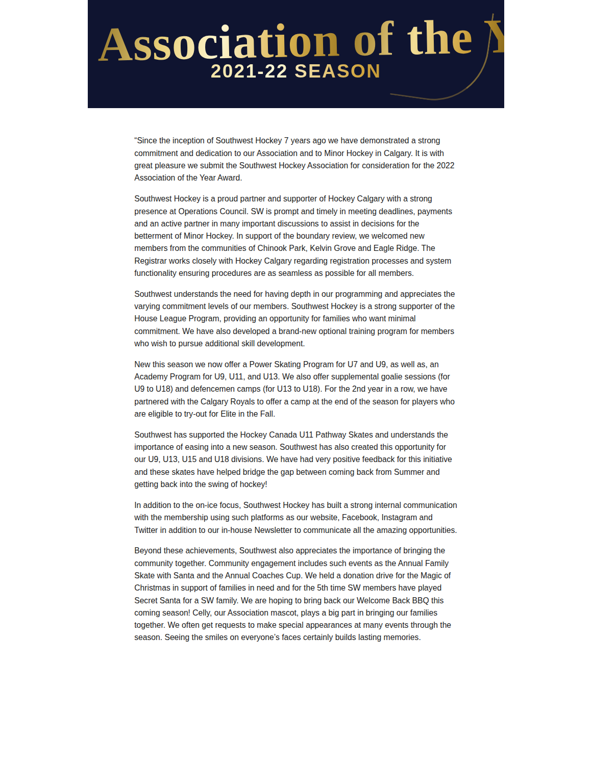Association of the Year
2021-22 Season
“Since the inception of Southwest Hockey 7 years ago we have demonstrated a strong commitment and dedication to our Association and to Minor Hockey in Calgary. It is with great pleasure we submit the Southwest Hockey Association for consideration for the 2022 Association of the Year Award.
Southwest Hockey is a proud partner and supporter of Hockey Calgary with a strong presence at Operations Council. SW is prompt and timely in meeting deadlines, payments and an active partner in many important discussions to assist in decisions for the betterment of Minor Hockey. In support of the boundary review, we welcomed new members from the communities of Chinook Park, Kelvin Grove and Eagle Ridge. The Registrar works closely with Hockey Calgary regarding registration processes and system functionality ensuring procedures are as seamless as possible for all members.
Southwest understands the need for having depth in our programming and appreciates the varying commitment levels of our members. Southwest Hockey is a strong supporter of the House League Program, providing an opportunity for families who want minimal commitment. We have also developed a brand-new optional training program for members who wish to pursue additional skill development.
New this season we now offer a Power Skating Program for U7 and U9, as well as, an Academy Program for U9, U11, and U13. We also offer supplemental goalie sessions (for U9 to U18) and defencemen camps (for U13 to U18). For the 2nd year in a row, we have partnered with the Calgary Royals to offer a camp at the end of the season for players who are eligible to try-out for Elite in the Fall.
Southwest has supported the Hockey Canada U11 Pathway Skates and understands the importance of easing into a new season. Southwest has also created this opportunity for our U9, U13, U15 and U18 divisions. We have had very positive feedback for this initiative and these skates have helped bridge the gap between coming back from Summer and getting back into the swing of hockey!
In addition to the on-ice focus, Southwest Hockey has built a strong internal communication with the membership using such platforms as our website, Facebook, Instagram and Twitter in addition to our in-house Newsletter to communicate all the amazing opportunities.
Beyond these achievements, Southwest also appreciates the importance of bringing the community together. Community engagement includes such events as the Annual Family Skate with Santa and the Annual Coaches Cup. We held a donation drive for the Magic of Christmas in support of families in need and for the 5th time SW members have played Secret Santa for a SW family. We are hoping to bring back our Welcome Back BBQ this coming season! Celly, our Association mascot, plays a big part in bringing our families together. We often get requests to make special appearances at many events through the season. Seeing the smiles on everyone’s faces certainly builds lasting memories.